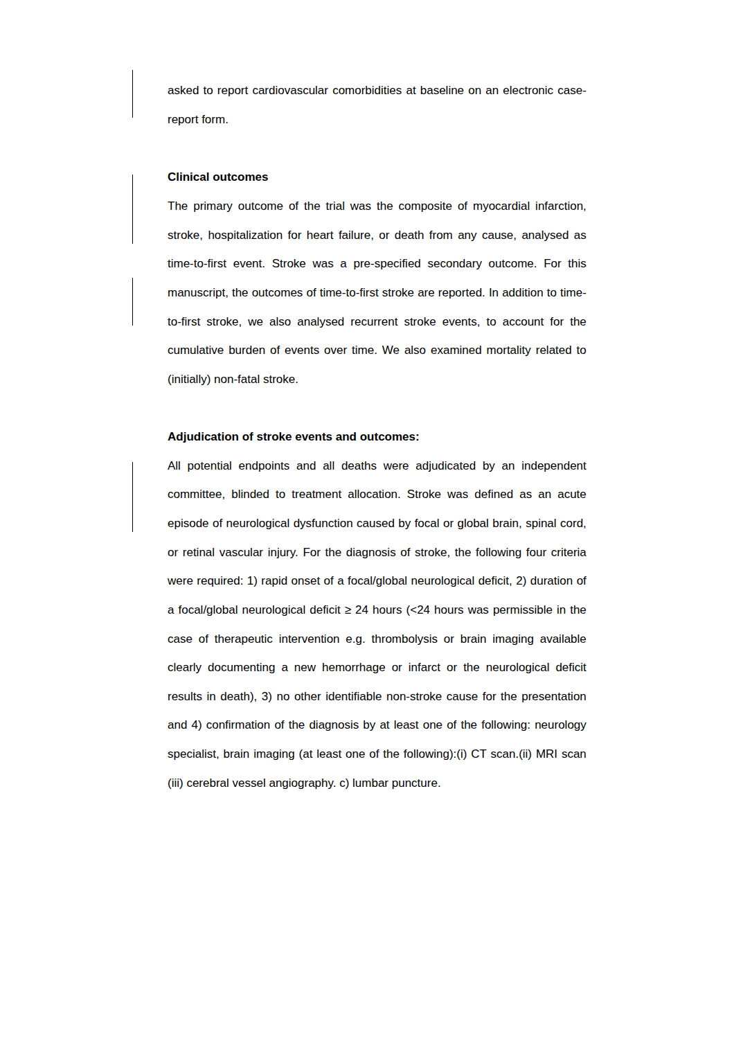asked to report cardiovascular comorbidities at baseline on an electronic case-report form.
Clinical outcomes
The primary outcome of the trial was the composite of myocardial infarction, stroke, hospitalization for heart failure, or death from any cause, analysed as time-to-first event. Stroke was a pre-specified secondary outcome. For this manuscript, the outcomes of time-to-first stroke are reported. In addition to time-to-first stroke, we also analysed recurrent stroke events, to account for the cumulative burden of events over time. We also examined mortality related to (initially) non-fatal stroke.
Adjudication of stroke events and outcomes:
All potential endpoints and all deaths were adjudicated by an independent committee, blinded to treatment allocation. Stroke was defined as an acute episode of neurological dysfunction caused by focal or global brain, spinal cord, or retinal vascular injury. For the diagnosis of stroke, the following four criteria were required: 1) rapid onset of a focal/global neurological deficit, 2) duration of a focal/global neurological deficit ≥ 24 hours (<24 hours was permissible in the case of therapeutic intervention e.g. thrombolysis or brain imaging available clearly documenting a new hemorrhage or infarct or the neurological deficit results in death), 3) no other identifiable non-stroke cause for the presentation and 4) confirmation of the diagnosis by at least one of the following: neurology specialist, brain imaging (at least one of the following):(i) CT scan.(ii) MRI scan (iii) cerebral vessel angiography. c) lumbar puncture.